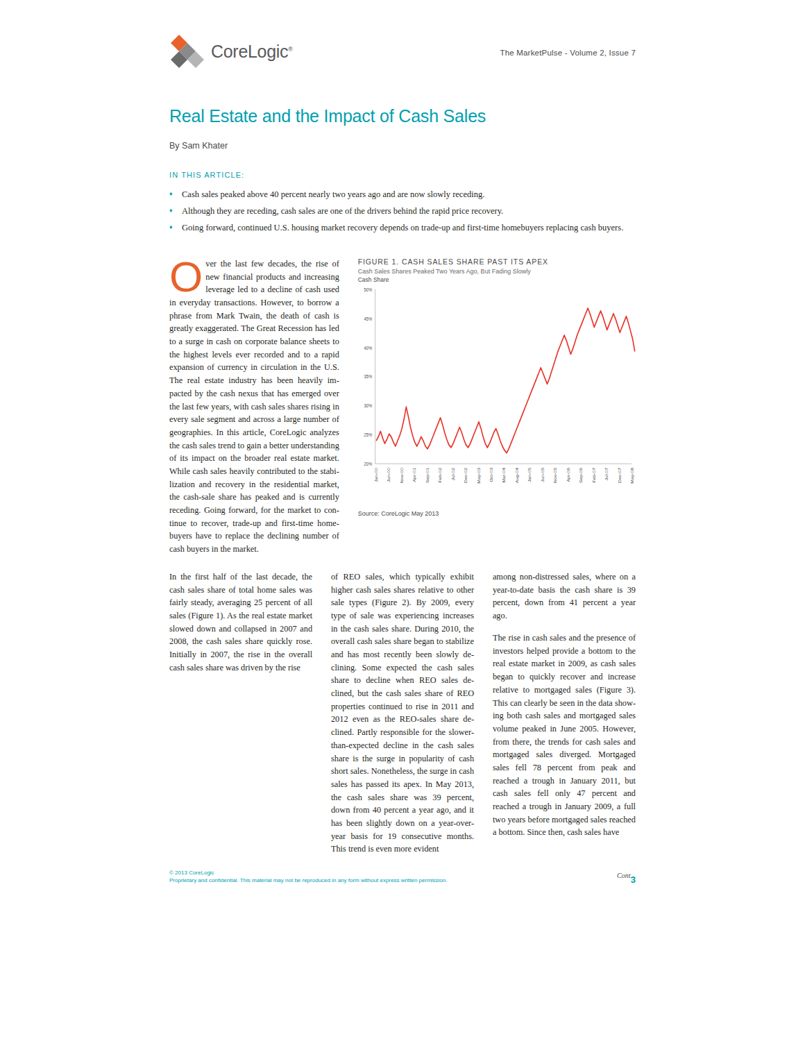Core Logic®
The MarketPulse - Volume 2, Issue 7
Real Estate and the Impact of Cash Sales
By Sam Khater
IN THIS ARTICLE:
Cash sales peaked above 40 percent nearly two years ago and are now slowly receding.
Although they are receding, cash sales are one of the drivers behind the rapid price recovery.
Going forward, continued U.S. housing market recovery depends on trade-up and first-time homebuyers replacing cash buyers.
Over the last few decades, the rise of new financial products and increasing leverage led to a decline of cash used in everyday transactions. However, to borrow a phrase from Mark Twain, the death of cash is greatly exaggerated. The Great Recession has led to a surge in cash on corporate balance sheets to the highest levels ever recorded and to a rapid expansion of currency in circulation in the U.S. The real estate industry has been heavily impacted by the cash nexus that has emerged over the last few years, with cash sales shares rising in every sale segment and across a large number of geographies. In this article, CoreLogic analyzes the cash sales trend to gain a better understanding of its impact on the broader real estate market. While cash sales heavily contributed to the stabilization and recovery in the residential market, the cash-sale share has peaked and is currently receding. Going forward, for the market to continue to recover, trade-up and first-time homebuyers have to replace the declining number of cash buyers in the market.
FIGURE 1. CASH SALES SHARE PAST ITS APEX
Cash Sales Shares Peaked Two Years Ago, But Fading Slowly
Cash Share
50% 45% 40% 35% 30% 25% 20% Jan-00 Jun-00 Nov-00 Apr-01 Sep-01 Feb-02 Jul-02 Dec-02 May-03 Oct-03 Mar-04 Aug-04 Jan-05 Jun-05 Nov-05 Apr-06 Sep-06 Feb-07 Jul-07 Dec-07 May-08 Oct-08
Source: CoreLogic May 2013
In the first half of the last decade, the cash sales share of total home sales was fairly steady, averaging 25 percent of all sales (Figure 1). As the real estate market slowed down and collapsed in 2007 and 2008, the cash sales share quickly rose. Initially in 2007, the rise in the overall cash sales share was driven by the rise
of REO sales, which typically exhibit higher cash sales shares relative to other sale types (Figure 2). By 2009, every type of sale was experiencing increases in the cash sales share. During 2010, the overall cash sales share began to stabilize and has most recently been slowly declining. Some expected the cash sales share to decline when REO sales declined, but the cash sales share of REO properties continued to rise in 2011 and 2012 even as the REO-sales share declined. Partly responsible for the slower-than-expected decline in the cash sales share is the surge in popularity of cash short sales. Nonetheless, the surge in cash sales has passed its apex. In May 2013, the cash sales share was 39 percent, down from 40 percent a year ago, and it has been slightly down on a year-over-year basis for 19 consecutive months. This trend is even more evident
among non-distressed sales, where on a year-to-date basis the cash share is 39 percent, down from 41 percent a year ago.
The rise in cash sales and the presence of investors helped provide a bottom to the real estate market in 2009, as cash sales began to quickly recover and increase relative to mortgaged sales (Figure 3). This can clearly be seen in the data showing both cash sales and mortgaged sales volume peaked in June 2005. However, from there, the trends for cash sales and mortgaged sales diverged. Mortgaged sales fell 78 percent from peak and reached a trough in January 2011, but cash sales fell only 47 percent and reached a trough in January 2009, a full two years before mortgaged sales reached a bottom. Since then, cash sales have
Cont...
© 2013 CoreLogic
Proprietary and confidential. This material may not be reproduced in any form without express written permission.
3